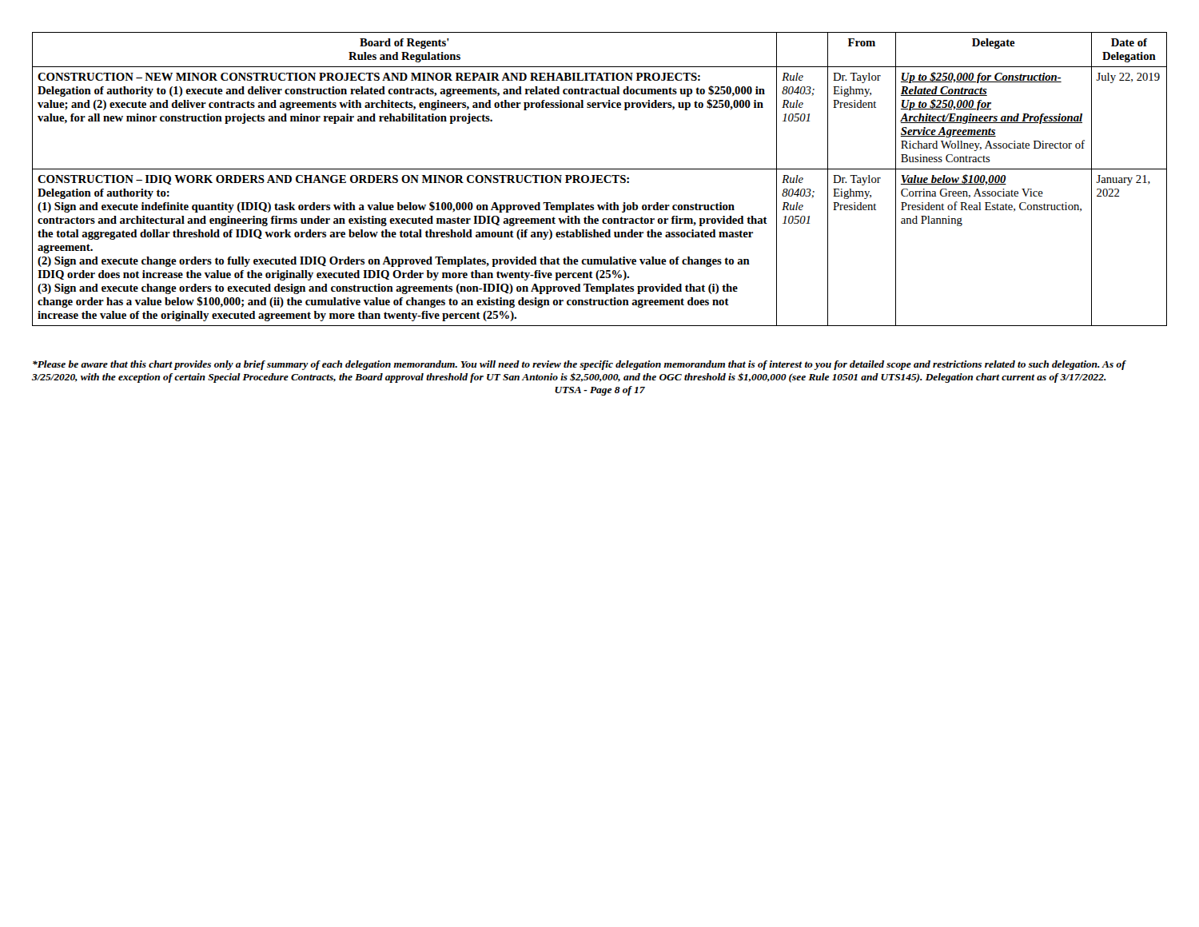| Board of Regents' Rules and Regulations | | From | Delegate | Date of Delegation |
| --- | --- | --- | --- | --- |
| CONSTRUCTION – NEW MINOR CONSTRUCTION PROJECTS AND MINOR REPAIR AND REHABILITATION PROJECTS: Delegation of authority to (1) execute and deliver construction related contracts, agreements, and related contractual documents up to $250,000 in value; and (2) execute and deliver contracts and agreements with architects, engineers, and other professional service providers, up to $250,000 in value, for all new minor construction projects and minor repair and rehabilitation projects. | Rule 80403; Rule 10501 | Dr. Taylor Eighmy, President | Up to $250,000 for Construction-Related Contracts Up to $250,000 for Architect/Engineers and Professional Service Agreements Richard Wollney, Associate Director of Business Contracts | July 22, 2019 |
| CONSTRUCTION – IDIQ WORK ORDERS AND CHANGE ORDERS ON MINOR CONSTRUCTION PROJECTS: Delegation of authority to: (1) Sign and execute indefinite quantity (IDIQ) task orders with a value below $100,000 on Approved Templates with job order construction contractors and architectural and engineering firms under an existing executed master IDIQ agreement with the contractor or firm, provided that the total aggregated dollar threshold of IDIQ work orders are below the total threshold amount (if any) established under the associated master agreement. (2) Sign and execute change orders to fully executed IDIQ Orders on Approved Templates, provided that the cumulative value of changes to an IDIQ order does not increase the value of the originally executed IDIQ Order by more than twenty-five percent (25%). (3) Sign and execute change orders to executed design and construction agreements (non-IDIQ) on Approved Templates provided that (i) the change order has a value below $100,000; and (ii) the cumulative value of changes to an existing design or construction agreement does not increase the value of the originally executed agreement by more than twenty-five percent (25%). | Rule 80403; Rule 10501 | Dr. Taylor Eighmy, President | Value below $100,000 Corrina Green, Associate Vice President of Real Estate, Construction, and Planning | January 21, 2022 |
*Please be aware that this chart provides only a brief summary of each delegation memorandum. You will need to review the specific delegation memorandum that is of interest to you for detailed scope and restrictions related to such delegation. As of 3/25/2020, with the exception of certain Special Procedure Contracts, the Board approval threshold for UT San Antonio is $2,500,000, and the OGC threshold is $1,000,000 (see Rule 10501 and UTS145). Delegation chart current as of 3/17/2022.
UTSA - Page 8 of 17